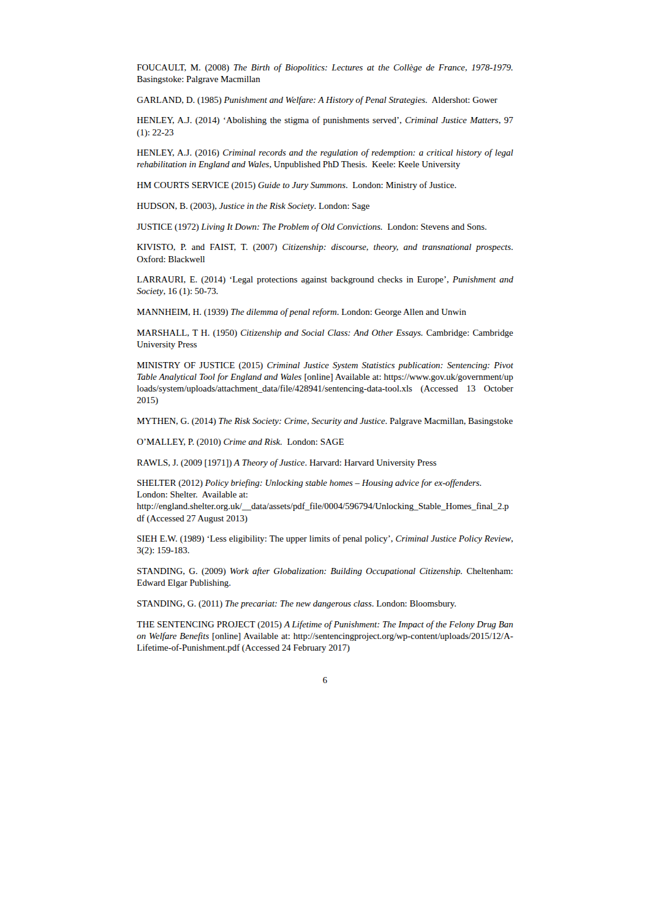FOUCAULT, M. (2008) The Birth of Biopolitics: Lectures at the Collège de France, 1978-1979. Basingstoke: Palgrave Macmillan
GARLAND, D. (1985) Punishment and Welfare: A History of Penal Strategies. Aldershot: Gower
HENLEY, A.J. (2014) ‘Abolishing the stigma of punishments served’, Criminal Justice Matters, 97 (1): 22-23
HENLEY, A.J. (2016) Criminal records and the regulation of redemption: a critical history of legal rehabilitation in England and Wales, Unpublished PhD Thesis. Keele: Keele University
HM COURTS SERVICE (2015) Guide to Jury Summons. London: Ministry of Justice.
HUDSON, B. (2003), Justice in the Risk Society. London: Sage
JUSTICE (1972) Living It Down: The Problem of Old Convictions. London: Stevens and Sons.
KIVISTO, P. and FAIST, T. (2007) Citizenship: discourse, theory, and transnational prospects. Oxford: Blackwell
LARRAURI, E. (2014) ‘Legal protections against background checks in Europe’, Punishment and Society, 16 (1): 50-73.
MANNHEIM, H. (1939) The dilemma of penal reform. London: George Allen and Unwin
MARSHALL, T H. (1950) Citizenship and Social Class: And Other Essays. Cambridge: Cambridge University Press
MINISTRY OF JUSTICE (2015) Criminal Justice System Statistics publication: Sentencing: Pivot Table Analytical Tool for England and Wales [online] Available at: https://www.gov.uk/government/uploads/system/uploads/attachment_data/file/428941/sentencing-data-tool.xls (Accessed 13 October 2015)
MYTHEN, G. (2014) The Risk Society: Crime, Security and Justice. Palgrave Macmillan, Basingstoke
O’MALLEY, P. (2010) Crime and Risk. London: SAGE
RAWLS, J. (2009 [1971]) A Theory of Justice. Harvard: Harvard University Press
SHELTER (2012) Policy briefing: Unlocking stable homes – Housing advice for ex-offenders.
London: Shelter. Available at:
http://england.shelter.org.uk/__data/assets/pdf_file/0004/596794/Unlocking_Stable_Homes_final_2.pdf (Accessed 27 August 2013)
SIEH E.W. (1989) ‘Less eligibility: The upper limits of penal policy’, Criminal Justice Policy Review, 3(2): 159-183.
STANDING, G. (2009) Work after Globalization: Building Occupational Citizenship. Cheltenham: Edward Elgar Publishing.
STANDING, G. (2011) The precariat: The new dangerous class. London: Bloomsbury.
THE SENTENCING PROJECT (2015) A Lifetime of Punishment: The Impact of the Felony Drug Ban on Welfare Benefits [online] Available at: http://sentencingproject.org/wp-content/uploads/2015/12/A-Lifetime-of-Punishment.pdf (Accessed 24 February 2017)
6